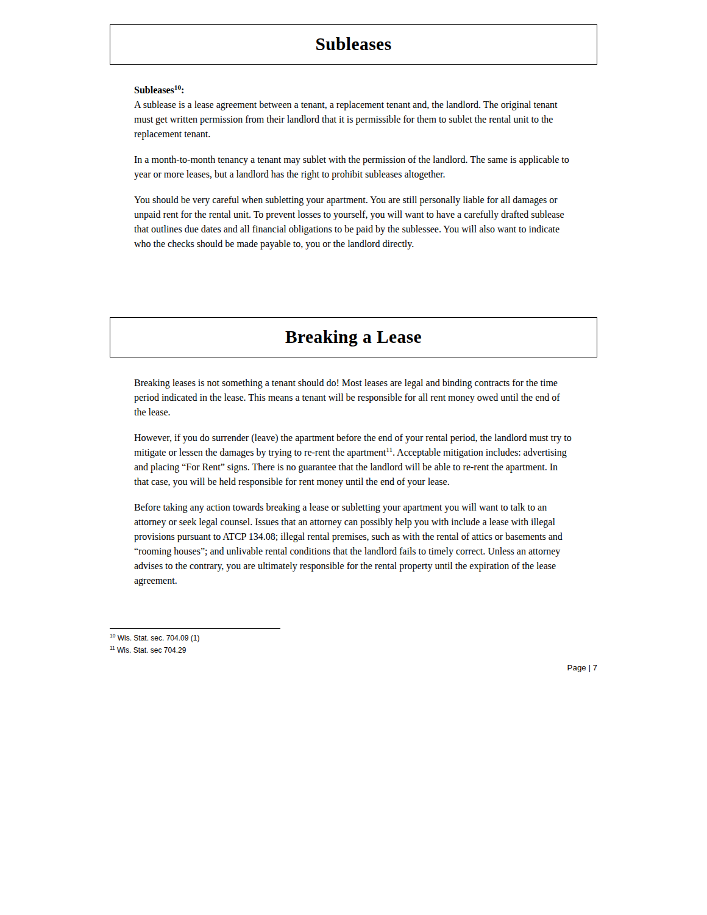Subleases
Subleases10:
A sublease is a lease agreement between a tenant, a replacement tenant and, the landlord. The original tenant must get written permission from their landlord that it is permissible for them to sublet the rental unit to the replacement tenant.
In a month-to-month tenancy a tenant may sublet with the permission of the landlord. The same is applicable to year or more leases, but a landlord has the right to prohibit subleases altogether.
You should be very careful when subletting your apartment. You are still personally liable for all damages or unpaid rent for the rental unit. To prevent losses to yourself, you will want to have a carefully drafted sublease that outlines due dates and all financial obligations to be paid by the sublessee. You will also want to indicate who the checks should be made payable to, you or the landlord directly.
Breaking a Lease
Breaking leases is not something a tenant should do! Most leases are legal and binding contracts for the time period indicated in the lease. This means a tenant will be responsible for all rent money owed until the end of the lease.
However, if you do surrender (leave) the apartment before the end of your rental period, the landlord must try to mitigate or lessen the damages by trying to re-rent the apartment11. Acceptable mitigation includes: advertising and placing “For Rent” signs. There is no guarantee that the landlord will be able to re-rent the apartment. In that case, you will be held responsible for rent money until the end of your lease.
Before taking any action towards breaking a lease or subletting your apartment you will want to talk to an attorney or seek legal counsel. Issues that an attorney can possibly help you with include a lease with illegal provisions pursuant to ATCP 134.08; illegal rental premises, such as with the rental of attics or basements and “rooming houses”; and unlivable rental conditions that the landlord fails to timely correct. Unless an attorney advises to the contrary, you are ultimately responsible for the rental property until the expiration of the lease agreement.
10 Wis. Stat. sec. 704.09 (1)
11 Wis. Stat. sec 704.29
Page | 7